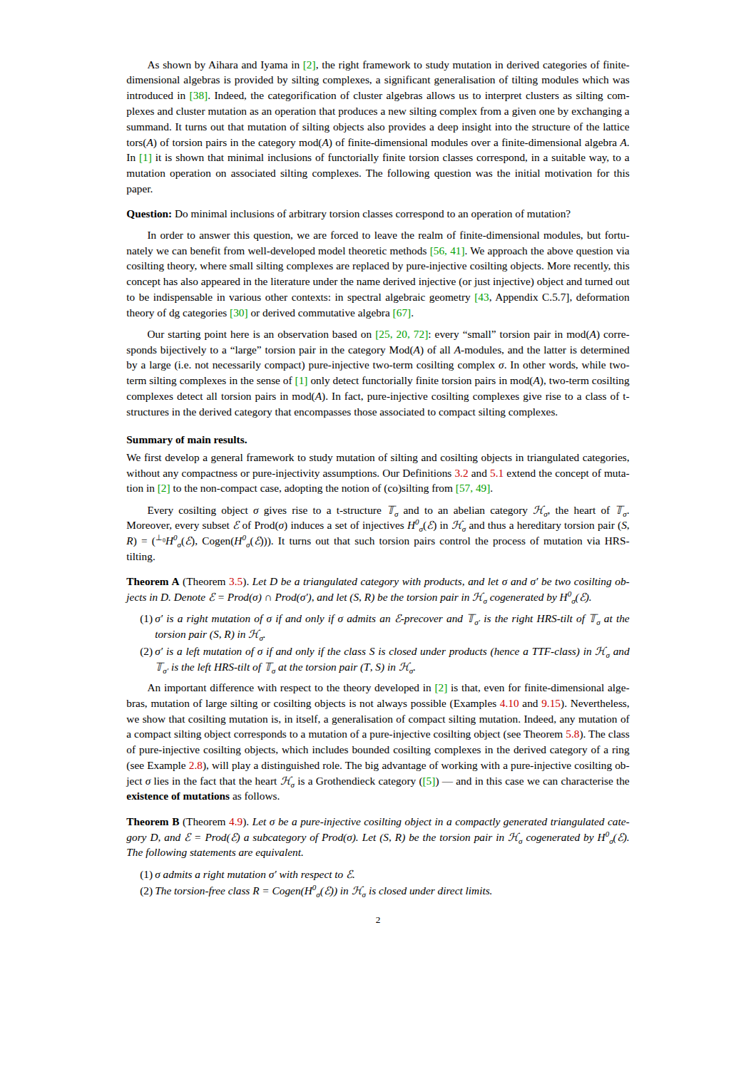As shown by Aihara and Iyama in [2], the right framework to study mutation in derived categories of finite-dimensional algebras is provided by silting complexes, a significant generalisation of tilting modules which was introduced in [38]. Indeed, the categorification of cluster algebras allows us to interpret clusters as silting complexes and cluster mutation as an operation that produces a new silting complex from a given one by exchanging a summand. It turns out that mutation of silting objects also provides a deep insight into the structure of the lattice tors(A) of torsion pairs in the category mod(A) of finite-dimensional modules over a finite-dimensional algebra A. In [1] it is shown that minimal inclusions of functorially finite torsion classes correspond, in a suitable way, to a mutation operation on associated silting complexes. The following question was the initial motivation for this paper.
Question: Do minimal inclusions of arbitrary torsion classes correspond to an operation of mutation?
In order to answer this question, we are forced to leave the realm of finite-dimensional modules, but fortunately we can benefit from well-developed model theoretic methods [56, 41]. We approach the above question via cosilting theory, where small silting complexes are replaced by pure-injective cosilting objects. More recently, this concept has also appeared in the literature under the name derived injective (or just injective) object and turned out to be indispensable in various other contexts: in spectral algebraic geometry [43, Appendix C.5.7], deformation theory of dg categories [30] or derived commutative algebra [67].
Our starting point here is an observation based on [25, 20, 72]: every “small” torsion pair in mod(A) corresponds bijectively to a “large” torsion pair in the category Mod(A) of all A-modules, and the latter is determined by a large (i.e. not necessarily compact) pure-injective two-term cosilting complex σ. In other words, while two-term silting complexes in the sense of [1] only detect functorially finite torsion pairs in mod(A), two-term cosilting complexes detect all torsion pairs in mod(A). In fact, pure-injective cosilting complexes give rise to a class of t-structures in the derived category that encompasses those associated to compact silting complexes.
Summary of main results.
We first develop a general framework to study mutation of silting and cosilting objects in triangulated categories, without any compactness or pure-injectivity assumptions. Our Definitions 3.2 and 5.1 extend the concept of mutation in [2] to the non-compact case, adopting the notion of (co)silting from [57, 49].
Every cosilting object σ gives rise to a t-structure 𝕋σ and to an abelian category ℋσ, the heart of 𝕋σ. Moreover, every subset ℰ of Prod(σ) induces a set of injectives H0σ(ℰ) in ℋσ and thus a hereditary torsion pair (S, R) = (⊥0H0σ(ℰ), Cogen(H0σ(ℰ))). It turns out that such torsion pairs control the process of mutation via HRS-tilting.
Theorem A (Theorem 3.5). Let D be a triangulated category with products, and let σ and σ′ be two cosilting objects in D. Denote ℰ = Prod(σ) ∩ Prod(σ′), and let (S, R) be the torsion pair in ℋσ cogenerated by H0σ(ℰ).
(1) σ′ is a right mutation of σ if and only if σ admits an ℰ-precover and 𝕋σ′ is the right HRS-tilt of 𝕋σ at the torsion pair (S, R) in ℋσ.
(2) σ′ is a left mutation of σ if and only if the class S is closed under products (hence a TTF-class) in ℋσ and 𝕋σ′ is the left HRS-tilt of 𝕋σ at the torsion pair (T, S) in ℋσ.
An important difference with respect to the theory developed in [2] is that, even for finite-dimensional algebras, mutation of large silting or cosilting objects is not always possible (Examples 4.10 and 9.15). Nevertheless, we show that cosilting mutation is, in itself, a generalisation of compact silting mutation. Indeed, any mutation of a compact silting object corresponds to a mutation of a pure-injective cosilting object (see Theorem 5.8). The class of pure-injective cosilting objects, which includes bounded cosilting complexes in the derived category of a ring (see Example 2.8), will play a distinguished role. The big advantage of working with a pure-injective cosilting object σ lies in the fact that the heart ℋσ is a Grothendieck category ([5]) — and in this case we can characterise the existence of mutations as follows.
Theorem B (Theorem 4.9). Let σ be a pure-injective cosilting object in a compactly generated triangulated category D, and ℰ = Prod(ℰ) a subcategory of Prod(σ). Let (S, R) be the torsion pair in ℋσ cogenerated by H0σ(ℰ). The following statements are equivalent.
(1) σ admits a right mutation σ′ with respect to ℰ.
(2) The torsion-free class R = Cogen(H0σ(ℰ)) in ℋσ is closed under direct limits.
2